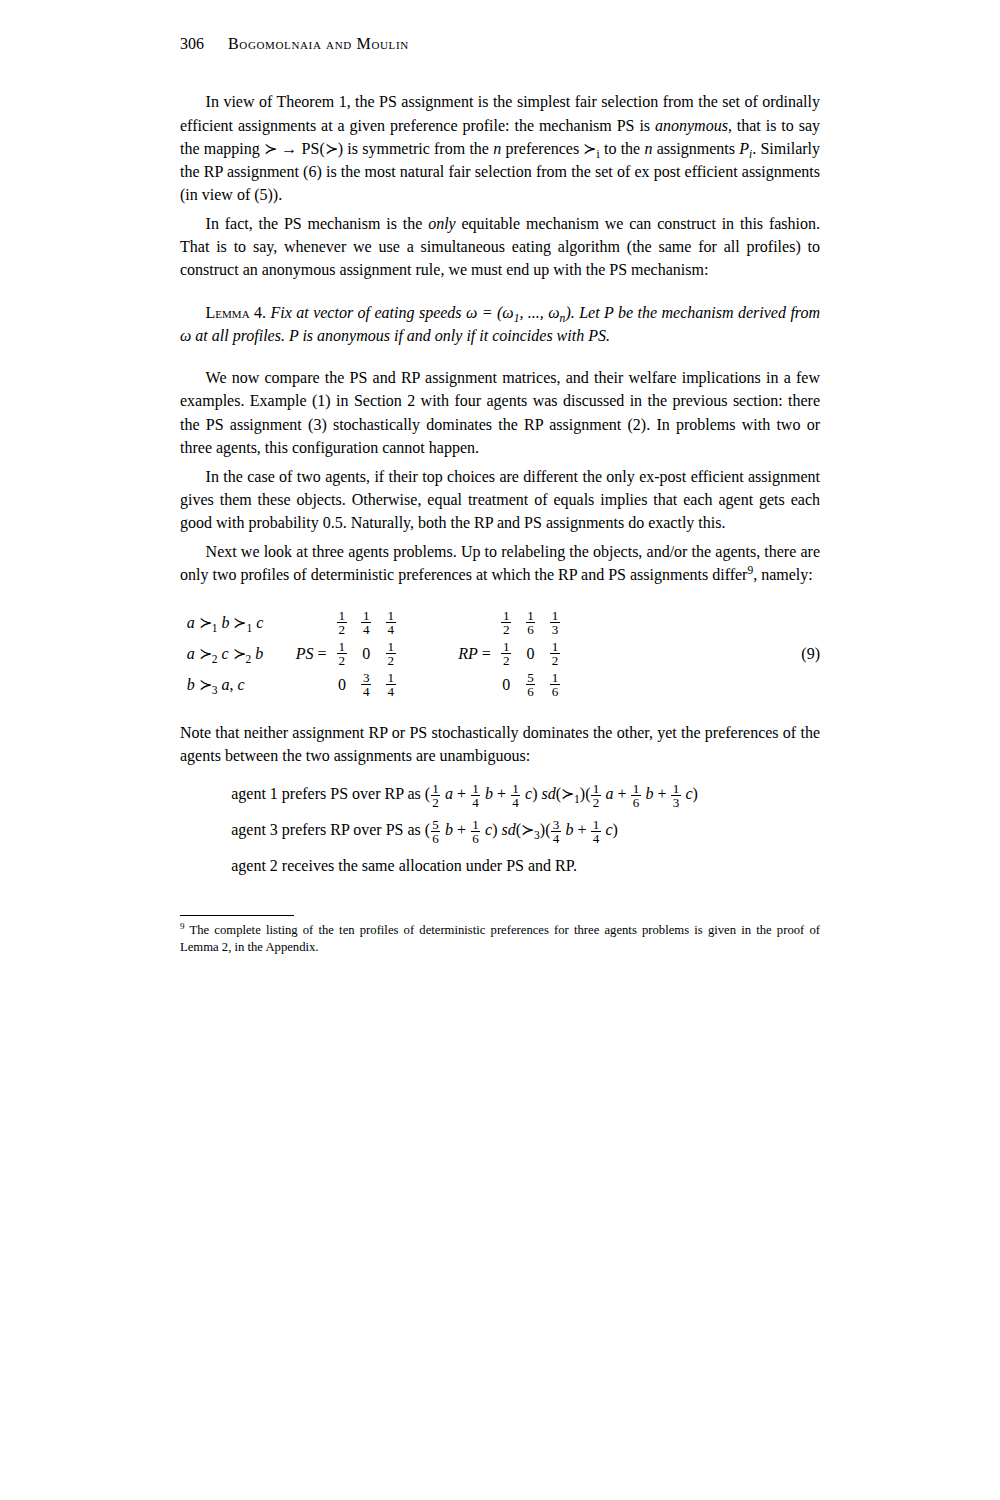306 Bogomolnaia and Moulin
In view of Theorem 1, the PS assignment is the simplest fair selection from the set of ordinally efficient assignments at a given preference profile: the mechanism PS is anonymous, that is to say the mapping ≻ → PS(≻) is symmetric from the n preferences ≻i to the n assignments Pi. Similarly the RP assignment (6) is the most natural fair selection from the set of ex post efficient assignments (in view of (5)).
In fact, the PS mechanism is the only equitable mechanism we can construct in this fashion. That is to say, whenever we use a simultaneous eating algorithm (the same for all profiles) to construct an anonymous assignment rule, we must end up with the PS mechanism:
Lemma 4. Fix at vector of eating speeds ω = (ω1, ..., ωn). Let P be the mechanism derived from ω at all profiles. P is anonymous if and only if it coincides with PS.
We now compare the PS and RP assignment matrices, and their welfare implications in a few examples. Example (1) in Section 2 with four agents was discussed in the previous section: there the PS assignment (3) stochastically dominates the RP assignment (2). In problems with two or three agents, this configuration cannot happen.
In the case of two agents, if their top choices are different the only ex-post efficient assignment gives them these objects. Otherwise, equal treatment of equals implies that each agent gets each good with probability 0.5. Naturally, both the RP and PS assignments do exactly this.
Next we look at three agents problems. Up to relabeling the objects, and/or the agents, there are only two profiles of deterministic preferences at which the RP and PS assignments differ9, namely:
| a ≻ 1 b ≻ 1 c | | 1 2 | 1 4 | 1 4 | | | 1 2 | 1 6 | 1 3 |
| a ≻ 2 c ≻ 2 b | PS = | 1 2 | 0 | 1 2 | | RP = | 1 2 | 0 | 1 2 |
| b ≻ 3 a , c | | 0 | 3 4 | 1 4 | | | 0 | 5 6 | 1 6 |
(9)
Note that neither assignment RP or PS stochastically dominates the other, yet the preferences of the agents between the two assignments are unambiguous:
agent 1 prefers PS over RP as (12 a + 14 b + 14 c) sd(≻1)(12 a + 16 b + 13 c)
agent 3 prefers RP over PS as (56 b + 16 c) sd(≻3)(34 b + 14 c)
agent 2 receives the same allocation under PS and RP.
9 The complete listing of the ten profiles of deterministic preferences for three agents problems is given in the proof of Lemma 2, in the Appendix.